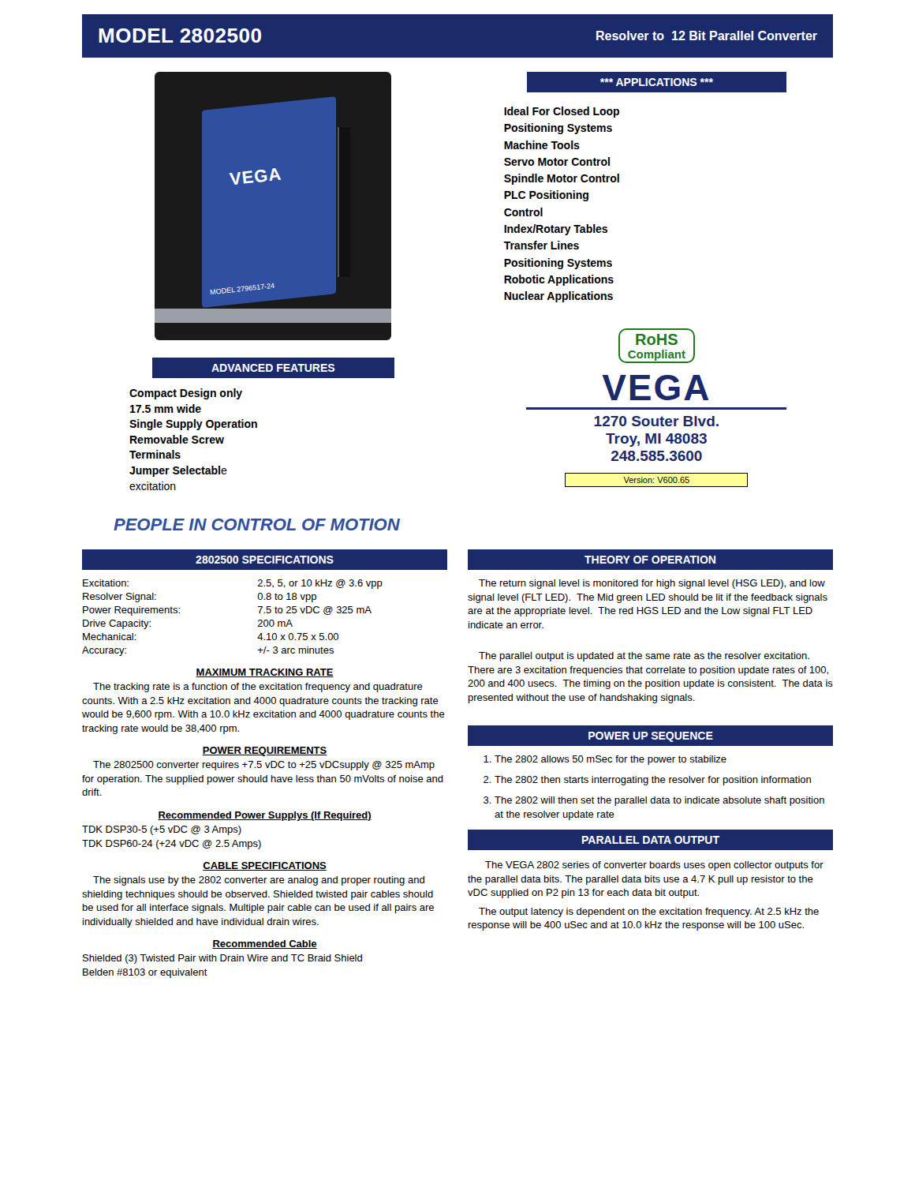MODEL 2802500
Resolver to 12 Bit Parallel Converter
VEGA
MODEL 2796517-24
ADVANCED FEATURES
Compact Design only
17.5 mm wide
Single Supply Operation
Removable Screw
Terminals
Jumper Selectable
excitation
*** APPLICATIONS ***
Ideal For Closed Loop
Positioning Systems
Machine Tools
Servo Motor Control
Spindle Motor Control
PLC Positioning
Control
Index/Rotary Tables
Transfer Lines
Positioning Systems
Robotic Applications
Nuclear Applications
RoHSCompliant
VEGA
1270 Souter Blvd.
Troy, MI 48083
248.585.3600
Version: V600.65
PEOPLE IN CONTROL OF MOTION
2802500 SPECIFICATIONS
| Excitation: | 2.5, 5, or 10 kHz @ 3.6 vpp |
| Resolver Signal: | 0.8 to 18 vpp |
| Power Requirements: | 7.5 to 25 vDC @ 325 mA |
| Drive Capacity: | 200 mA |
| Mechanical: | 4.10 x 0.75 x 5.00 |
| Accuracy: | +/- 3 arc minutes |
MAXIMUM TRACKING RATE
The tracking rate is a function of the excitation frequency and quadrature counts. With a 2.5 kHz excitation and 4000 quadrature counts the tracking rate would be 9,600 rpm. With a 10.0 kHz excitation and 4000 quadrature counts the tracking rate would be 38,400 rpm.
POWER REQUIREMENTS
The 2802500 converter requires +7.5 vDC to +25 vDCsupply @ 325 mAmp for operation. The supplied power should have less than 50 mVolts of noise and drift.
Recommended Power Supplys (If Required)
TDK DSP30-5 (+5 vDC @ 3 Amps)
TDK DSP60-24 (+24 vDC @ 2.5 Amps)
CABLE SPECIFICATIONS
The signals use by the 2802 converter are analog and proper routing and shielding techniques should be observed. Shielded twisted pair cables should be used for all interface signals. Multiple pair cable can be used if all pairs are individually shielded and have individual drain wires.
Recommended Cable
Shielded (3) Twisted Pair with Drain Wire and TC Braid Shield
Belden #8103 or equivalent
THEORY OF OPERATION
The return signal level is monitored for high signal level (HSG LED), and low signal level (FLT LED). The Mid green LED should be lit if the feedback signals are at the appropriate level. The red HGS LED and the Low signal FLT LED indicate an error.
The parallel output is updated at the same rate as the resolver excitation. There are 3 excitation frequencies that correlate to position update rates of 100, 200 and 400 usecs. The timing on the position update is consistent. The data is presented without the use of handshaking signals.
POWER UP SEQUENCE
The 2802 allows 50 mSec for the power to stabilize
The 2802 then starts interrogating the resolver for position information
The 2802 will then set the parallel data to indicate absolute shaft position at the resolver update rate
PARALLEL DATA OUTPUT
The VEGA 2802 series of converter boards uses open collector outputs for the parallel data bits. The parallel data bits use a 4.7 K pull up resistor to the vDC supplied on P2 pin 13 for each data bit output.
The output latency is dependent on the excitation frequency. At 2.5 kHz the response will be 400 uSec and at 10.0 kHz the response will be 100 uSec.